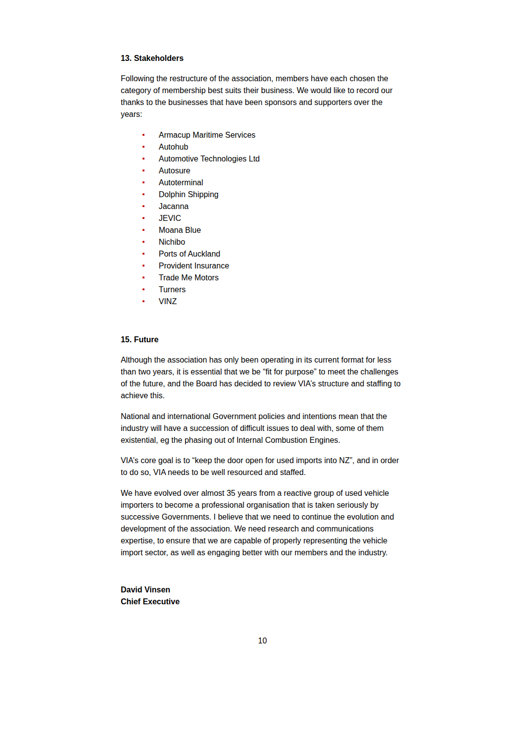13. Stakeholders
Following the restructure of the association, members have each chosen the category of membership best suits their business. We would like to record our thanks to the businesses that have been sponsors and supporters over the years:
Armacup Maritime Services
Autohub
Automotive Technologies Ltd
Autosure
Autoterminal
Dolphin Shipping
Jacanna
JEVIC
Moana Blue
Nichibo
Ports of Auckland
Provident Insurance
Trade Me Motors
Turners
VINZ
15. Future
Although the association has only been operating in its current format for less than two years, it is essential that we be “fit for purpose” to meet the challenges of the future, and the Board has decided to review VIA’s structure and staffing to achieve this.
National and international Government policies and intentions mean that the industry will have a succession of difficult issues to deal with, some of them existential, eg the phasing out of Internal Combustion Engines.
VIA’s core goal is to “keep the door open for used imports into NZ”, and in order to do so, VIA needs to be well resourced and staffed.
We have evolved over almost 35 years from a reactive group of used vehicle importers to become a professional organisation that is taken seriously by successive Governments. I believe that we need to continue the evolution and development of the association. We need research and communications expertise, to ensure that we are capable of properly representing the vehicle import sector, as well as engaging better with our members and the industry.
David Vinsen
Chief Executive
10